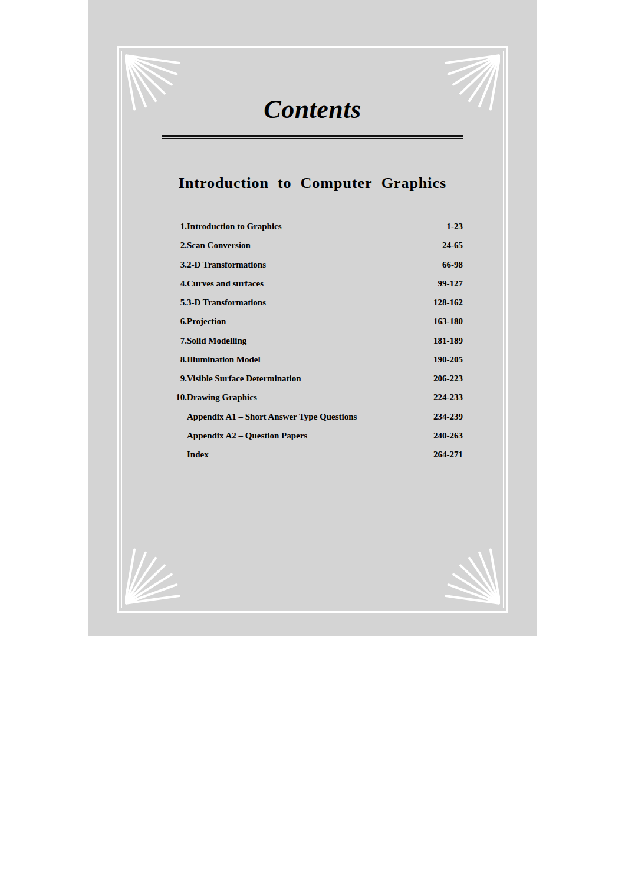Contents
Introduction to Computer Graphics
| 1. | Introduction to Graphics | 1-23 |
| 2. | Scan Conversion | 24-65 |
| 3. | 2-D Transformations | 66-98 |
| 4. | Curves and surfaces | 99-127 |
| 5. | 3-D Transformations | 128-162 |
| 6. | Projection | 163-180 |
| 7. | Solid Modelling | 181-189 |
| 8. | Illumination Model | 190-205 |
| 9. | Visible Surface Determination | 206-223 |
| 10. | Drawing Graphics | 224-233 |
| | Appendix A1 – Short Answer Type Questions | 234-239 |
| | Appendix A2 – Question Papers | 240-263 |
| | Index | 264-271 |